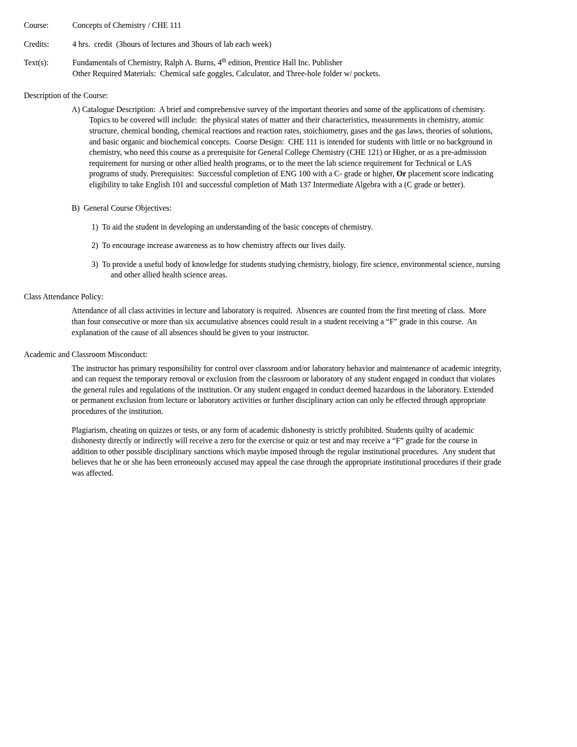Course:
Concepts of Chemistry / CHE 111
Credits:
4 hrs. credit (3hours of lectures and 3hours of lab each week)
Text(s):
Fundamentals of Chemistry, Ralph A. Burns, 4th edition, Prentice Hall Inc. Publisher
Other Required Materials: Chemical safe goggles, Calculator, and Three-hole folder w/ pockets.
Description of the Course:
A) Catalogue Description: A brief and comprehensive survey of the important theories and some of the applications of chemistry. Topics to be covered will include: the physical states of matter and their characteristics, measurements in chemistry, atomic structure, chemical bonding, chemical reactions and reaction rates, stoichiometry, gases and the gas laws, theories of solutions, and basic organic and biochemical concepts. Course Design: CHE 111 is intended for students with little or no background in chemistry, who need this course as a prerequisite for General College Chemistry (CHE 121) or Higher, or as a pre-admission requirement for nursing or other allied health programs, or to the meet the lab science requirement for Technical or LAS programs of study. Prerequisites: Successful completion of ENG 100 with a C- grade or higher, Or placement score indicating eligibility to take English 101 and successful completion of Math 137 Intermediate Algebra with a (C grade or better).
B) General Course Objectives:
1) To aid the student in developing an understanding of the basic concepts of chemistry.
2) To encourage increase awareness as to how chemistry affects our lives daily.
3) To provide a useful body of knowledge for students studying chemistry, biology, fire science, environmental science, nursing and other allied health science areas.
Class Attendance Policy:
Attendance of all class activities in lecture and laboratory is required. Absences are counted from the first meeting of class. More than four consecutive or more than six accumulative absences could result in a student receiving a “F” grade in this course. An explanation of the cause of all absences should be given to your instructor.
Academic and Classroom Misconduct:
The instructor has primary responsibility for control over classroom and/or laboratory behavior and maintenance of academic integrity, and can request the temporary removal or exclusion from the classroom or laboratory of any student engaged in conduct that violates the general rules and regulations of the institution. Or any student engaged in conduct deemed hazardous in the laboratory. Extended or permanent exclusion from lecture or laboratory activities or further disciplinary action can only be effected through appropriate procedures of the institution.
Plagiarism, cheating on quizzes or tests, or any form of academic dishonesty is strictly prohibited. Students quilty of academic dishonesty directly or indirectly will receive a zero for the exercise or quiz or test and may receive a “F” grade for the course in addition to other possible disciplinary sanctions which maybe imposed through the regular institutional procedures. Any student that believes that he or she has been erroneously accused may appeal the case through the appropriate institutional procedures if their grade was affected.